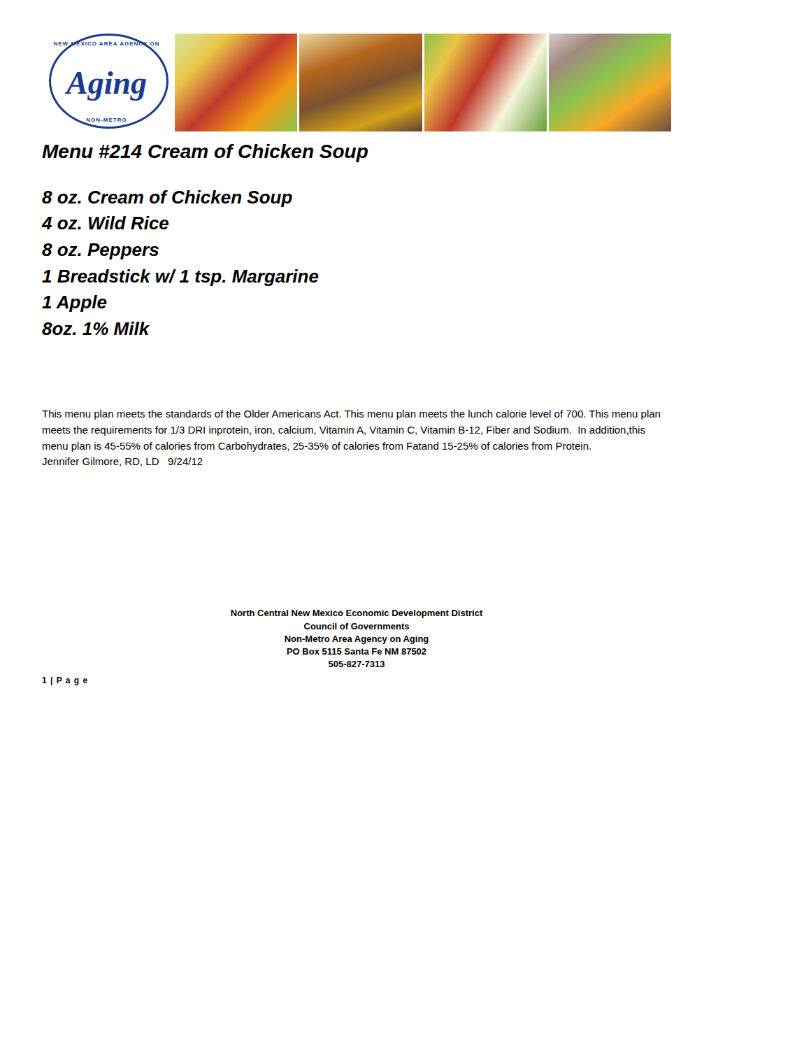NEW MEXICO AREA AGENCY ON
Aging
NON-METRO
Menu #214 Cream of Chicken Soup
8 oz. Cream of Chicken Soup
4 oz. Wild Rice
8 oz. Peppers
1 Breadstick w/ 1 tsp. Margarine
1 Apple
8oz. 1% Milk
This menu plan meets the standards of the Older Americans Act. This menu plan meets the lunch calorie level of 700. This menu plan meets the requirements for 1/3 DRI inprotein, iron, calcium, Vitamin A, Vitamin C, Vitamin B-12, Fiber and Sodium. In addition,this menu plan is 45-55% of calories from Carbohydrates, 25-35% of calories from Fatand 15-25% of calories from Protein.
Jennifer Gilmore, RD, LD 9/24/12
North Central New Mexico Economic Development District
Council of Governments
Non-Metro Area Agency on Aging
PO Box 5115 Santa Fe NM 87502
505-827-7313
1 | P a g e